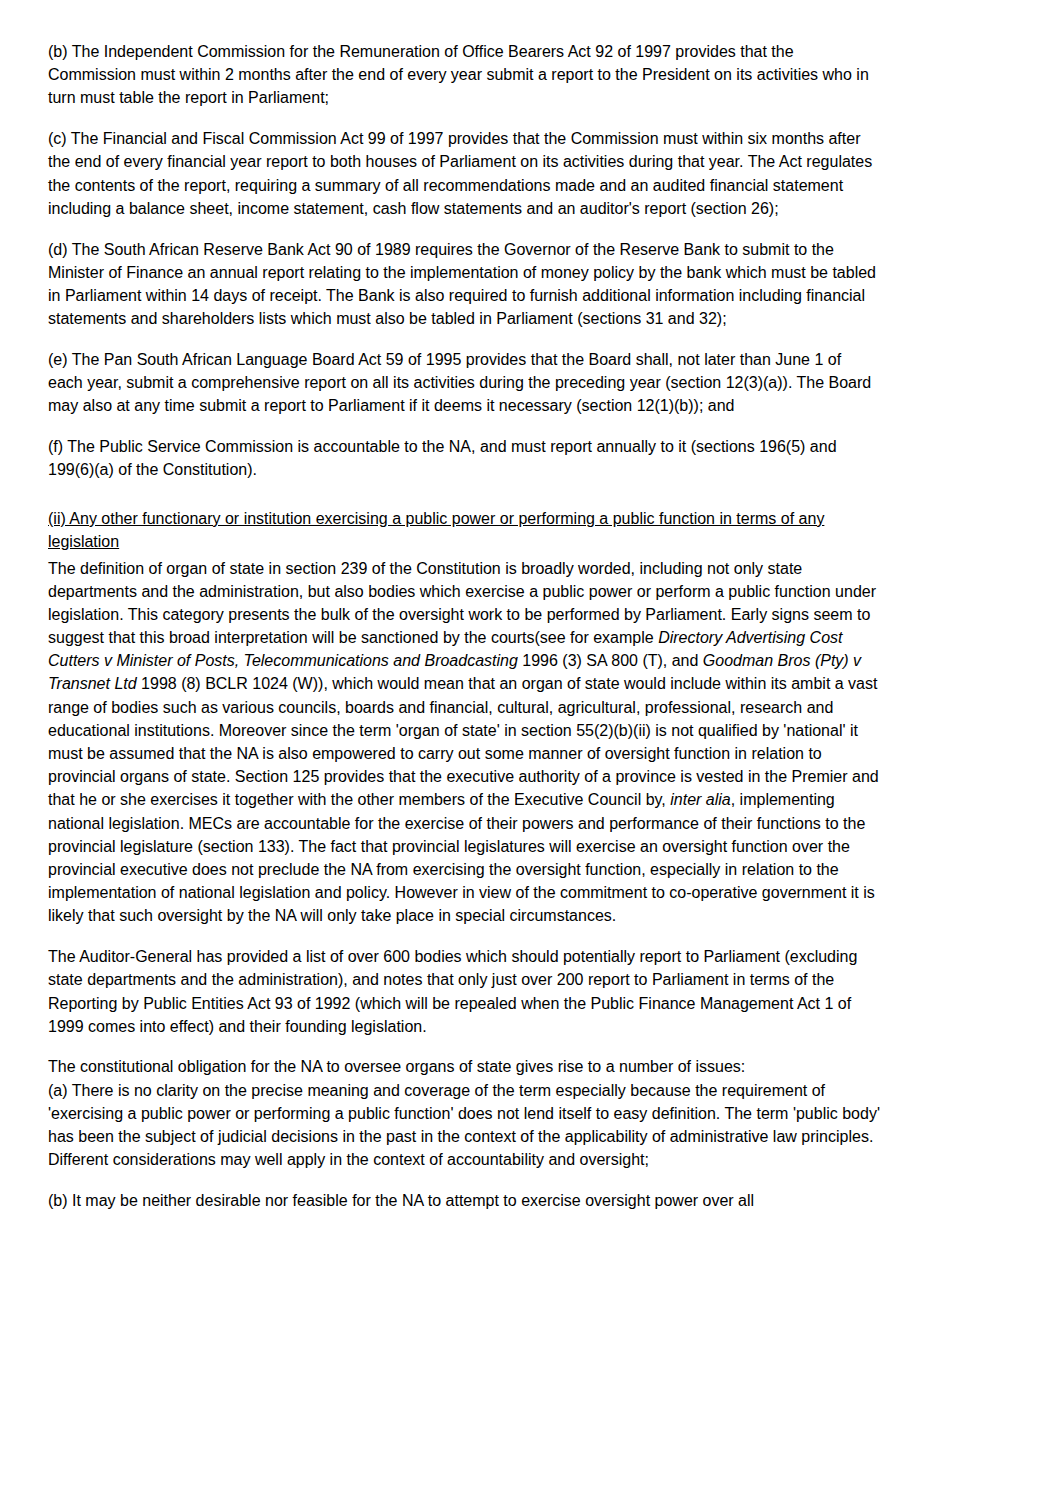(b) The Independent Commission for the Remuneration of Office Bearers Act 92 of 1997 provides that the Commission must within 2 months after the end of every year submit a report to the President on its activities who in turn must table the report in Parliament;
(c) The Financial and Fiscal Commission Act 99 of 1997 provides that the Commission must within six months after the end of every financial year report to both houses of Parliament on its activities during that year. The Act regulates the contents of the report, requiring a summary of all recommendations made and an audited financial statement including a balance sheet, income statement, cash flow statements and an auditor's report (section 26);
(d) The South African Reserve Bank Act 90 of 1989 requires the Governor of the Reserve Bank to submit to the Minister of Finance an annual report relating to the implementation of money policy by the bank which must be tabled in Parliament within 14 days of receipt. The Bank is also required to furnish additional information including financial statements and shareholders lists which must also be tabled in Parliament (sections 31 and 32);
(e) The Pan South African Language Board Act 59 of 1995 provides that the Board shall, not later than June 1 of each year, submit a comprehensive report on all its activities during the preceding year (section 12(3)(a)). The Board may also at any time submit a report to Parliament if it deems it necessary (section 12(1)(b)); and
(f) The Public Service Commission is accountable to the NA, and must report annually to it (sections 196(5) and 199(6)(a) of the Constitution).
(ii) Any other functionary or institution exercising a public power or performing a public function in terms of any legislation
The definition of organ of state in section 239 of the Constitution is broadly worded, including not only state departments and the administration, but also bodies which exercise a public power or perform a public function under legislation. This category presents the bulk of the oversight work to be performed by Parliament. Early signs seem to suggest that this broad interpretation will be sanctioned by the courts(see for example Directory Advertising Cost Cutters v Minister of Posts, Telecommunications and Broadcasting 1996 (3) SA 800 (T), and Goodman Bros (Pty) v Transnet Ltd 1998 (8) BCLR 1024 (W)), which would mean that an organ of state would include within its ambit a vast range of bodies such as various councils, boards and financial, cultural, agricultural, professional, research and educational institutions. Moreover since the term 'organ of state' in section 55(2)(b)(ii) is not qualified by 'national' it must be assumed that the NA is also empowered to carry out some manner of oversight function in relation to provincial organs of state. Section 125 provides that the executive authority of a province is vested in the Premier and that he or she exercises it together with the other members of the Executive Council by, inter alia, implementing national legislation. MECs are accountable for the exercise of their powers and performance of their functions to the provincial legislature (section 133). The fact that provincial legislatures will exercise an oversight function over the provincial executive does not preclude the NA from exercising the oversight function, especially in relation to the implementation of national legislation and policy. However in view of the commitment to co-operative government it is likely that such oversight by the NA will only take place in special circumstances.
The Auditor-General has provided a list of over 600 bodies which should potentially report to Parliament (excluding state departments and the administration), and notes that only just over 200 report to Parliament in terms of the Reporting by Public Entities Act 93 of 1992 (which will be repealed when the Public Finance Management Act 1 of 1999 comes into effect) and their founding legislation.
The constitutional obligation for the NA to oversee organs of state gives rise to a number of issues:
(a) There is no clarity on the precise meaning and coverage of the term especially because the requirement of 'exercising a public power or performing a public function' does not lend itself to easy definition. The term 'public body' has been the subject of judicial decisions in the past in the context of the applicability of administrative law principles. Different considerations may well apply in the context of accountability and oversight;
(b) It may be neither desirable nor feasible for the NA to attempt to exercise oversight power over all